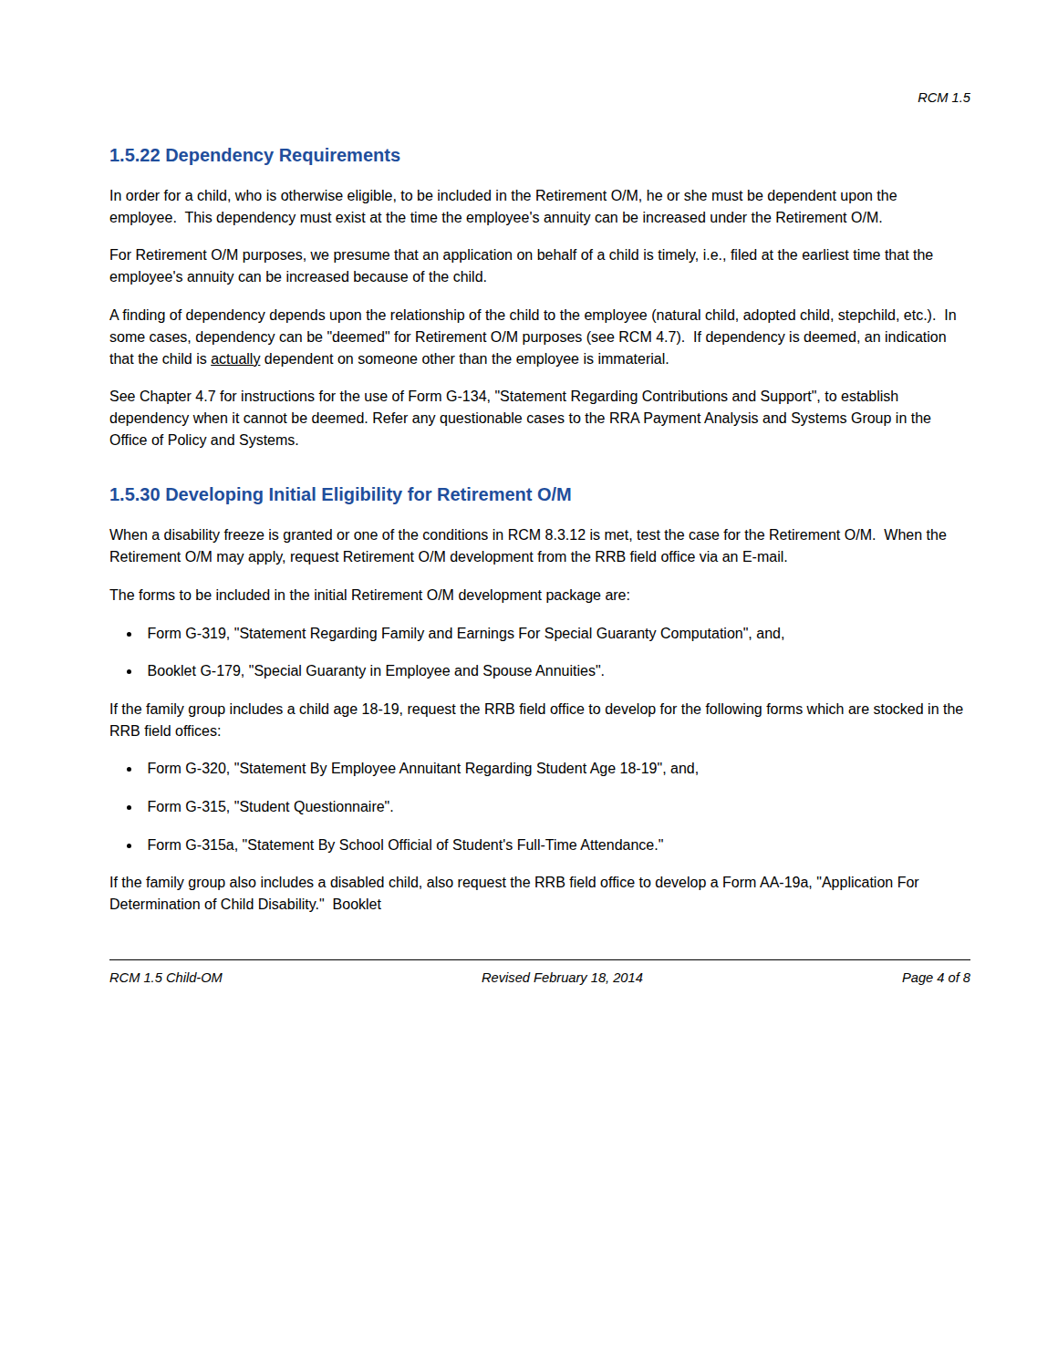RCM 1.5
1.5.22 Dependency Requirements
In order for a child, who is otherwise eligible, to be included in the Retirement O/M, he or she must be dependent upon the employee. This dependency must exist at the time the employee's annuity can be increased under the Retirement O/M.
For Retirement O/M purposes, we presume that an application on behalf of a child is timely, i.e., filed at the earliest time that the employee's annuity can be increased because of the child.
A finding of dependency depends upon the relationship of the child to the employee (natural child, adopted child, stepchild, etc.). In some cases, dependency can be "deemed" for Retirement O/M purposes (see RCM 4.7). If dependency is deemed, an indication that the child is actually dependent on someone other than the employee is immaterial.
See Chapter 4.7 for instructions for the use of Form G-134, "Statement Regarding Contributions and Support", to establish dependency when it cannot be deemed. Refer any questionable cases to the RRA Payment Analysis and Systems Group in the Office of Policy and Systems.
1.5.30 Developing Initial Eligibility for Retirement O/M
When a disability freeze is granted or one of the conditions in RCM 8.3.12 is met, test the case for the Retirement O/M. When the Retirement O/M may apply, request Retirement O/M development from the RRB field office via an E-mail.
The forms to be included in the initial Retirement O/M development package are:
Form G-319, "Statement Regarding Family and Earnings For Special Guaranty Computation", and,
Booklet G-179, "Special Guaranty in Employee and Spouse Annuities".
If the family group includes a child age 18-19, request the RRB field office to develop for the following forms which are stocked in the RRB field offices:
Form G-320, "Statement By Employee Annuitant Regarding Student Age 18-19", and,
Form G-315, "Student Questionnaire".
Form G-315a, "Statement By School Official of Student's Full-Time Attendance."
If the family group also includes a disabled child, also request the RRB field office to develop a Form AA-19a, "Application For Determination of Child Disability." Booklet
RCM 1.5 Child-OM Revised February 18, 2014 Page 4 of 8